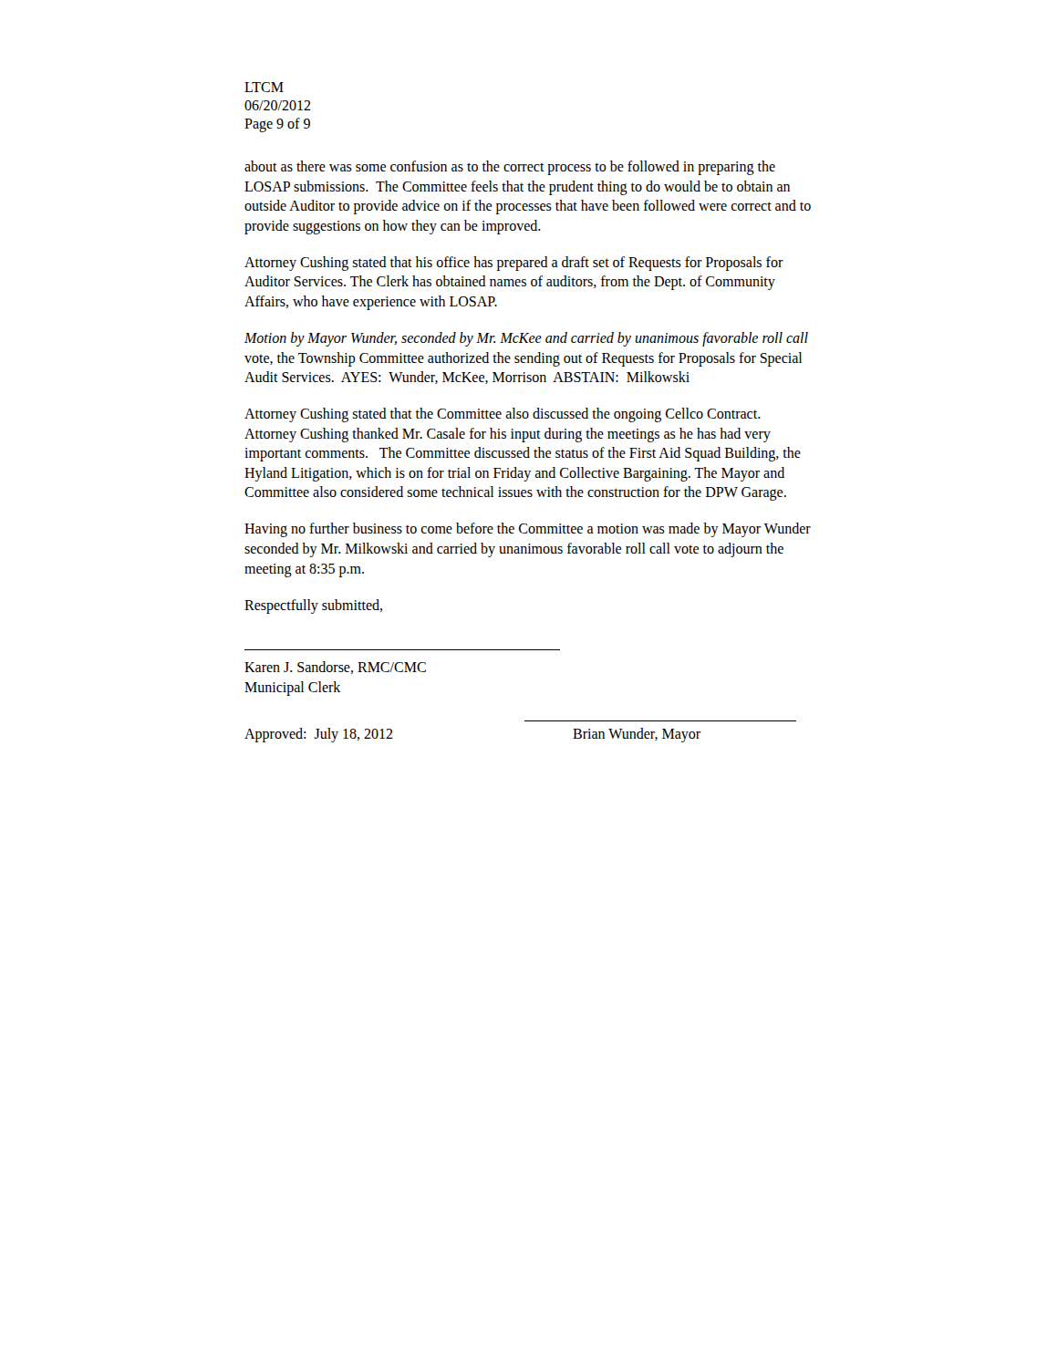LTCM
06/20/2012
Page 9 of 9
about as there was some confusion as to the correct process to be followed in preparing the LOSAP submissions. The Committee feels that the prudent thing to do would be to obtain an outside Auditor to provide advice on if the processes that have been followed were correct and to provide suggestions on how they can be improved.
Attorney Cushing stated that his office has prepared a draft set of Requests for Proposals for Auditor Services. The Clerk has obtained names of auditors, from the Dept. of Community Affairs, who have experience with LOSAP.
Motion by Mayor Wunder, seconded by Mr. McKee and carried by unanimous favorable roll call vote, the Township Committee authorized the sending out of Requests for Proposals for Special Audit Services. AYES: Wunder, McKee, Morrison ABSTAIN: Milkowski
Attorney Cushing stated that the Committee also discussed the ongoing Cellco Contract. Attorney Cushing thanked Mr. Casale for his input during the meetings as he has had very important comments. The Committee discussed the status of the First Aid Squad Building, the Hyland Litigation, which is on for trial on Friday and Collective Bargaining. The Mayor and Committee also considered some technical issues with the construction for the DPW Garage.
Having no further business to come before the Committee a motion was made by Mayor Wunder seconded by Mr. Milkowski and carried by unanimous favorable roll call vote to adjourn the meeting at 8:35 p.m.
Respectfully submitted,
Karen J. Sandorse, RMC/CMC
Municipal Clerk
Approved: July 18, 2012
Brian Wunder, Mayor